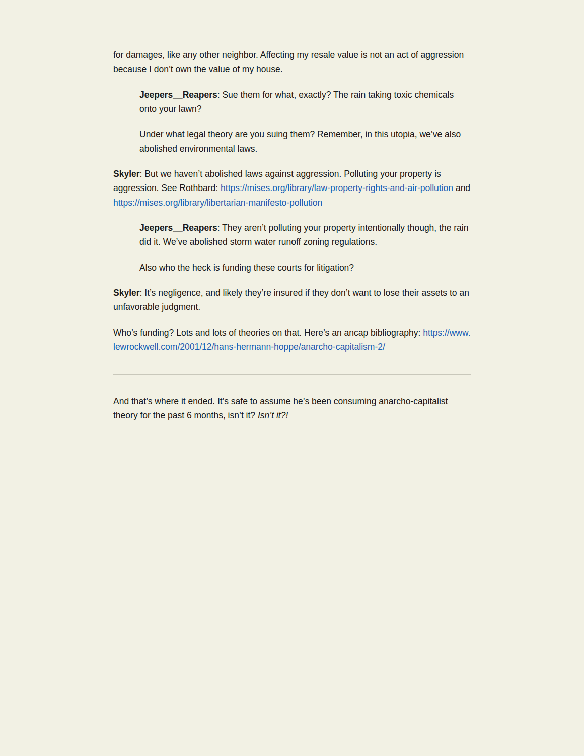for damages, like any other neighbor. Affecting my resale value is not an act of aggression because I don’t own the value of my house.
Jeepers__Reapers: Sue them for what, exactly? The rain taking toxic chemicals onto your lawn?
Under what legal theory are you suing them? Remember, in this utopia, we’ve also abolished environmental laws.
Skyler: But we haven’t abolished laws against aggression. Polluting your property is aggression. See Rothbard: https://mises.org/library/law-property-rights-and-air-pollution and https://mises.org/library/libertarian-manifesto-pollution
Jeepers__Reapers: They aren’t polluting your property intentionally though, the rain did it. We’ve abolished storm water runoff zoning regulations.
Also who the heck is funding these courts for litigation?
Skyler: It’s negligence, and likely they’re insured if they don’t want to lose their assets to an unfavorable judgment.
Who’s funding? Lots and lots of theories on that. Here’s an ancap bibliography: https://www.lewrockwell.com/2001/12/hans-hermann-hoppe/anarcho-capitalism-2/
And that’s where it ended. It’s safe to assume he’s been consuming anarcho-capitalist theory for the past 6 months, isn’t it? Isn’t it?!